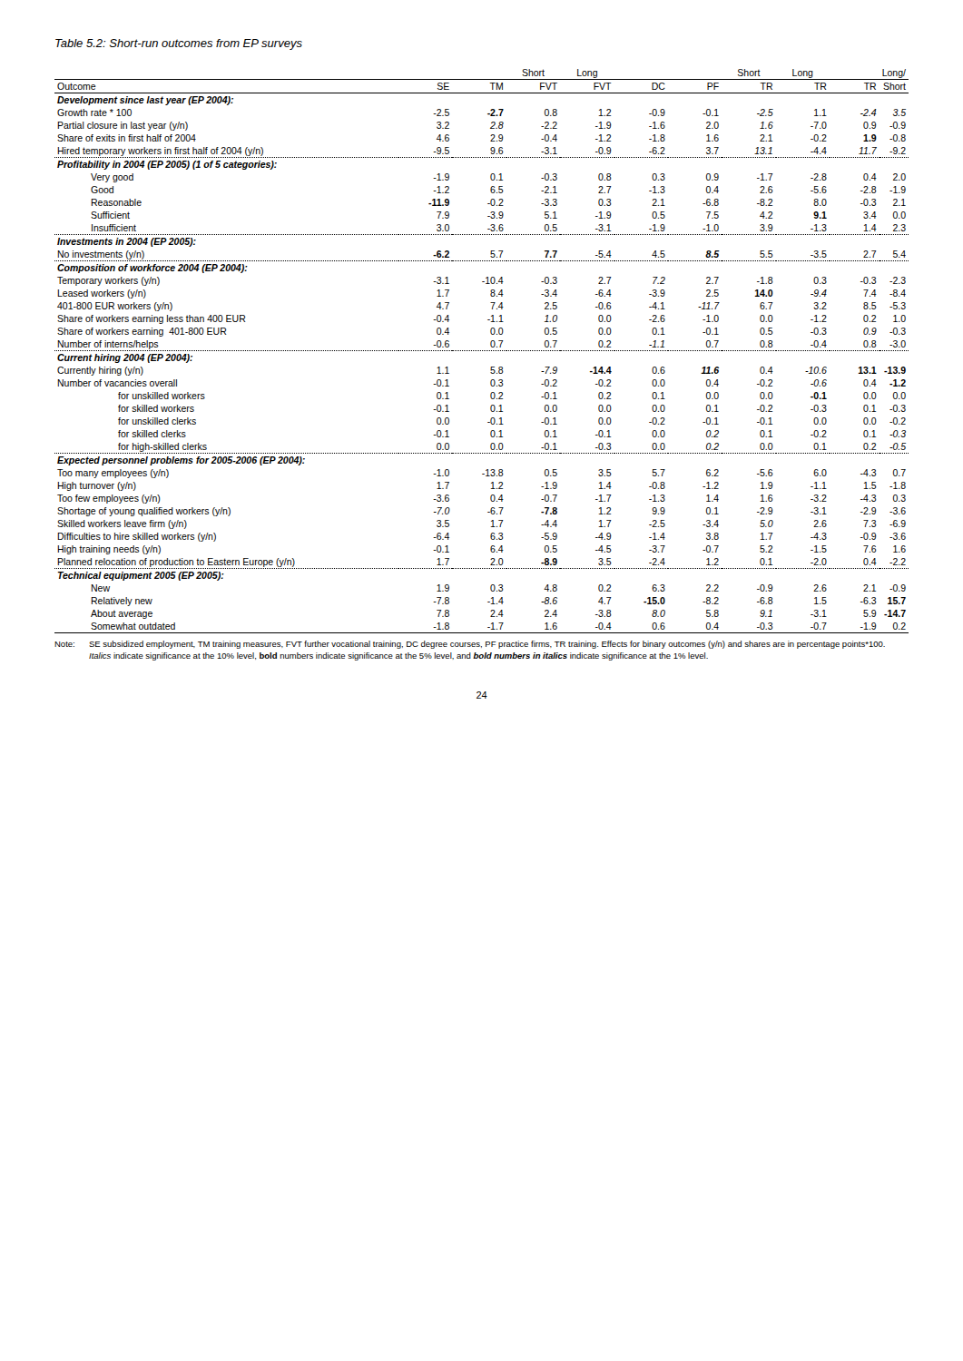Table 5.2: Short-run outcomes from EP surveys
| | | | Short | Long | | | Short | Long | | Long/ |
| --- | --- | --- | --- | --- | --- | --- | --- | --- | --- | --- |
| Outcome | SE | TM | FVT | FVT | DC | PF | TR | TR | TR | Short |
| Development since last year (EP 2004): |
| Growth rate * 100 | -2.5 | -2.7 | 0.8 | 1.2 | -0.9 | -0.1 | -2.5 | 1.1 | -2.4 | 3.5 |
| Partial closure in last year (y/n) | 3.2 | 2.8 | -2.2 | -1.9 | -1.6 | 2.0 | 1.6 | -7.0 | 0.9 | -0.9 |
| Share of exits in first half of 2004 | 4.6 | 2.9 | -0.4 | -1.2 | -1.8 | 1.6 | 2.1 | -0.2 | 1.9 | -0.8 |
| Hired temporary workers in first half of 2004 (y/n) | -9.5 | 9.6 | -3.1 | -0.9 | -6.2 | 3.7 | 13.1 | -4.4 | 11.7 | -9.2 |
| Profitability in 2004 (EP 2005) (1 of 5 categories): |
| Very good | -1.9 | 0.1 | -0.3 | 0.8 | 0.3 | 0.9 | -1.7 | -2.8 | 0.4 | 2.0 |
| Good | -1.2 | 6.5 | -2.1 | 2.7 | -1.3 | 0.4 | 2.6 | -5.6 | -2.8 | -1.9 |
| Reasonable | -11.9 | -0.2 | -3.3 | 0.3 | 2.1 | -6.8 | -8.2 | 8.0 | -0.3 | 2.1 |
| Sufficient | 7.9 | -3.9 | 5.1 | -1.9 | 0.5 | 7.5 | 4.2 | 9.1 | 3.4 | 0.0 |
| Insufficient | 3.0 | -3.6 | 0.5 | -3.1 | -1.9 | -1.0 | 3.9 | -1.3 | 1.4 | 2.3 |
| Investments in 2004 (EP 2005): |
| No investments (y/n) | -6.2 | 5.7 | 7.7 | -5.4 | 4.5 | 8.5 | 5.5 | -3.5 | 2.7 | 5.4 |
| Composition of workforce 2004 (EP 2004): |
| Temporary workers (y/n) | -3.1 | -10.4 | -0.3 | 2.7 | 7.2 | 2.7 | -1.8 | 0.3 | -0.3 | -2.3 |
| Leased workers (y/n) | 1.7 | 8.4 | -3.4 | -6.4 | -3.9 | 2.5 | 14.0 | -9.4 | 7.4 | -8.4 |
| 401-800 EUR workers (y/n) | 4.7 | 7.4 | 2.5 | -0.6 | -4.1 | -11.7 | 6.7 | 3.2 | 8.5 | -5.3 |
| Share of workers earning less than 400 EUR | -0.4 | -1.1 | 1.0 | 0.0 | -2.6 | -1.0 | 0.0 | -1.2 | 0.2 | 1.0 |
| Share of workers earning 401-800 EUR | 0.4 | 0.0 | 0.5 | 0.0 | 0.1 | -0.1 | 0.5 | -0.3 | 0.9 | -0.3 |
| Number of interns/helps | -0.6 | 0.7 | 0.7 | 0.2 | -1.1 | 0.7 | 0.8 | -0.4 | 0.8 | -3.0 |
| Current hiring 2004 (EP 2004): |
| Currently hiring (y/n) | 1.1 | 5.8 | -7.9 | -14.4 | 0.6 | 11.6 | 0.4 | -10.6 | 13.1 | -13.9 |
| Number of vacancies overall | -0.1 | 0.3 | -0.2 | -0.2 | 0.0 | 0.4 | -0.2 | -0.6 | 0.4 | -1.2 |
| for unskilled workers | 0.1 | 0.2 | -0.1 | 0.2 | 0.1 | 0.0 | 0.0 | -0.1 | 0.0 | 0.0 |
| for skilled workers | -0.1 | 0.1 | 0.0 | 0.0 | 0.0 | 0.1 | -0.2 | -0.3 | 0.1 | -0.3 |
| for unskilled clerks | 0.0 | -0.1 | -0.1 | 0.0 | -0.2 | -0.1 | -0.1 | 0.0 | 0.0 | -0.2 |
| for skilled clerks | -0.1 | 0.1 | 0.1 | -0.1 | 0.0 | 0.2 | 0.1 | -0.2 | 0.1 | -0.3 |
| for high-skilled clerks | 0.0 | 0.0 | -0.1 | -0.3 | 0.0 | 0.2 | 0.0 | 0.1 | 0.2 | -0.5 |
| Expected personnel problems for 2005-2006 (EP 2004): |
| Too many employees (y/n) | -1.0 | -13.8 | 0.5 | 3.5 | 5.7 | 6.2 | -5.6 | 6.0 | -4.3 | 0.7 |
| High turnover (y/n) | 1.7 | 1.2 | -1.9 | 1.4 | -0.8 | -1.2 | 1.9 | -1.1 | 1.5 | -1.8 |
| Too few employees (y/n) | -3.6 | 0.4 | -0.7 | -1.7 | -1.3 | 1.4 | 1.6 | -3.2 | -4.3 | 0.3 |
| Shortage of young qualified workers (y/n) | -7.0 | -6.7 | -7.8 | 1.2 | 9.9 | 0.1 | -2.9 | -3.1 | -2.9 | -3.6 |
| Skilled workers leave firm (y/n) | 3.5 | 1.7 | -4.4 | 1.7 | -2.5 | -3.4 | 5.0 | 2.6 | 7.3 | -6.9 |
| Difficulties to hire skilled workers (y/n) | -6.4 | 6.3 | -5.9 | -4.9 | -1.4 | 3.8 | 1.7 | -4.3 | -0.9 | -3.6 |
| High training needs (y/n) | -0.1 | 6.4 | 0.5 | -4.5 | -3.7 | -0.7 | 5.2 | -1.5 | 7.6 | 1.6 |
| Planned relocation of production to Eastern Europe (y/n) | 1.7 | 2.0 | -8.9 | 3.5 | -2.4 | 1.2 | 0.1 | -2.0 | 0.4 | -2.2 |
| Technical equipment 2005 (EP 2005): |
| New | 1.9 | 0.3 | 4.8 | 0.2 | 6.3 | 2.2 | -0.9 | 2.6 | 2.1 | -0.9 |
| Relatively new | -7.8 | -1.4 | -8.6 | 4.7 | -15.0 | -8.2 | -6.8 | 1.5 | -6.3 | 15.7 |
| About average | 7.8 | 2.4 | 2.4 | -3.8 | 8.0 | 5.8 | 9.1 | -3.1 | 5.9 | -14.7 |
| Somewhat outdated | -1.8 | -1.7 | 1.6 | -0.4 | 0.6 | 0.4 | -0.3 | -0.7 | -1.9 | 0.2 |
Note: SE subsidized employment, TM training measures, FVT further vocational training, DC degree courses, PF practice firms, TR training. Effects for binary outcomes (y/n) and shares are in percentage points*100. Italics indicate significance at the 10% level, bold numbers indicate significance at the 5% level, and bold numbers in italics indicate significance at the 1% level.
24